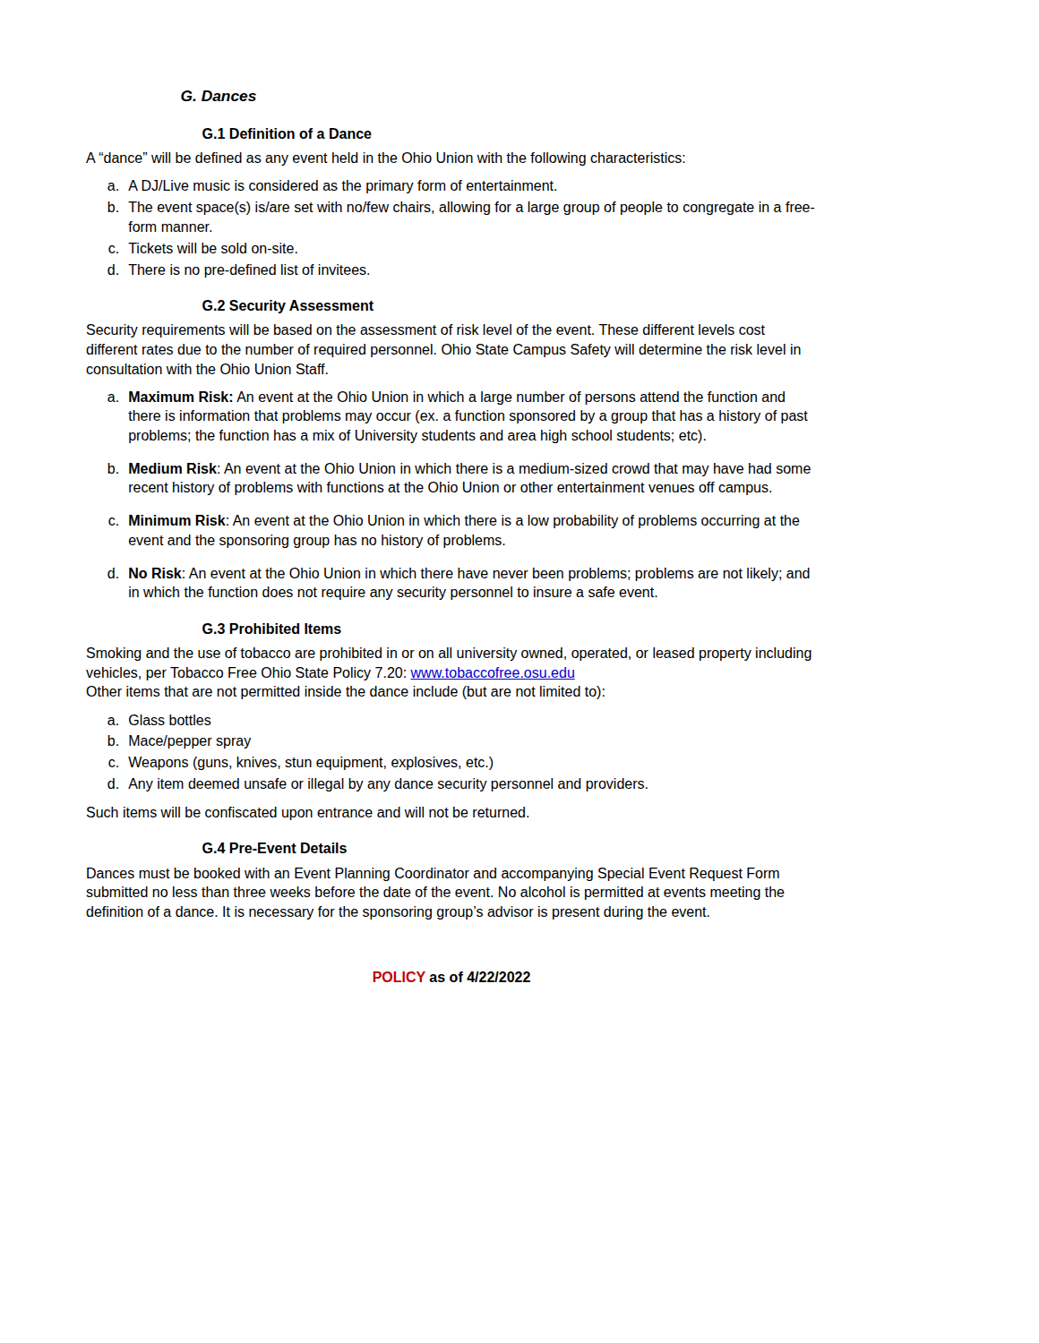G. Dances
G.1 Definition of a Dance
A “dance” will be defined as any event held in the Ohio Union with the following characteristics:
A DJ/Live music is considered as the primary form of entertainment.
The event space(s) is/are set with no/few chairs, allowing for a large group of people to congregate in a free-form manner.
Tickets will be sold on-site.
There is no pre-defined list of invitees.
G.2 Security Assessment
Security requirements will be based on the assessment of risk level of the event. These different levels cost different rates due to the number of required personnel. Ohio State Campus Safety will determine the risk level in consultation with the Ohio Union Staff.
Maximum Risk: An event at the Ohio Union in which a large number of persons attend the function and there is information that problems may occur (ex. a function sponsored by a group that has a history of past problems; the function has a mix of University students and area high school students; etc).
Medium Risk: An event at the Ohio Union in which there is a medium-sized crowd that may have had some recent history of problems with functions at the Ohio Union or other entertainment venues off campus.
Minimum Risk: An event at the Ohio Union in which there is a low probability of problems occurring at the event and the sponsoring group has no history of problems.
No Risk: An event at the Ohio Union in which there have never been problems; problems are not likely; and in which the function does not require any security personnel to insure a safe event.
G.3 Prohibited Items
Smoking and the use of tobacco are prohibited in or on all university owned, operated, or leased property including vehicles, per Tobacco Free Ohio State Policy 7.20: www.tobaccofree.osu.edu
Other items that are not permitted inside the dance include (but are not limited to):
Glass bottles
Mace/pepper spray
Weapons (guns, knives, stun equipment, explosives, etc.)
Any item deemed unsafe or illegal by any dance security personnel and providers.
Such items will be confiscated upon entrance and will not be returned.
G.4 Pre-Event Details
Dances must be booked with an Event Planning Coordinator and accompanying Special Event Request Form submitted no less than three weeks before the date of the event. No alcohol is permitted at events meeting the definition of a dance. It is necessary for the sponsoring group’s advisor is present during the event.
POLICY as of 4/22/2022